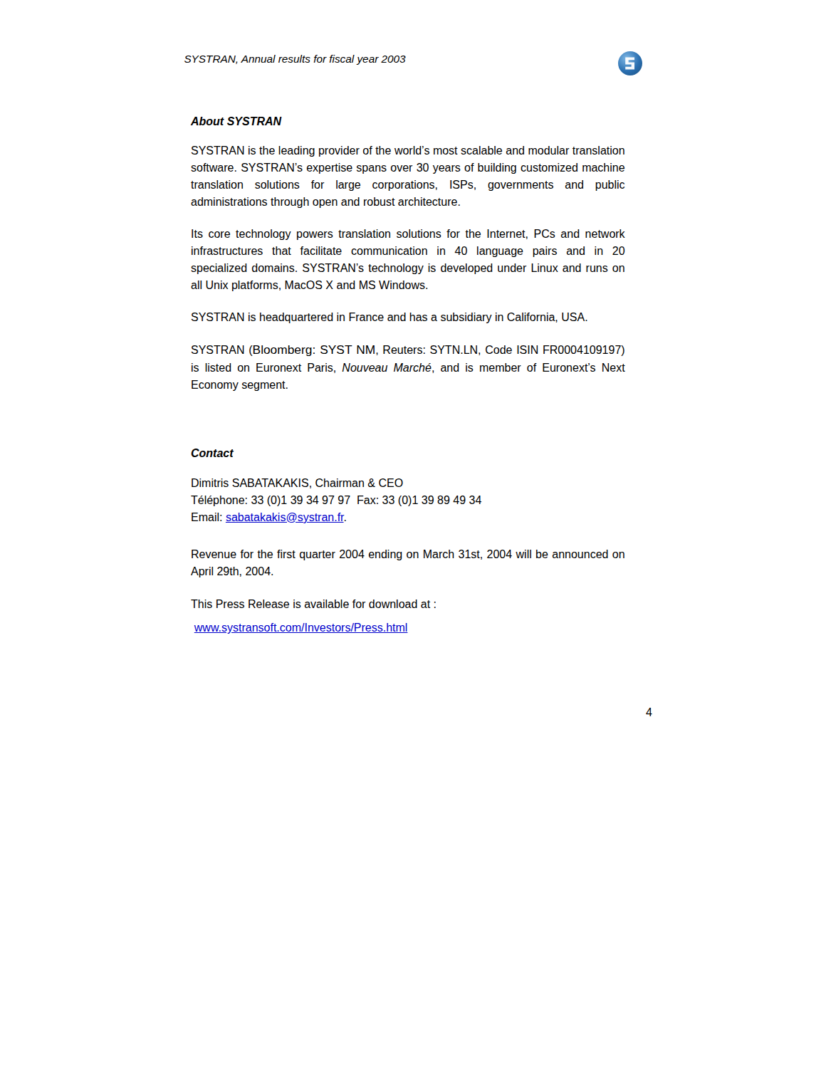SYSTRAN, Annual results for fiscal year 2003
About SYSTRAN
SYSTRAN is the leading provider of the world’s most scalable and modular translation software. SYSTRAN’s expertise spans over 30 years of building customized machine translation solutions for large corporations, ISPs, governments and public administrations through open and robust architecture.
Its core technology powers translation solutions for the Internet, PCs and network infrastructures that facilitate communication in 40 language pairs and in 20 specialized domains. SYSTRAN’s technology is developed under Linux and runs on all Unix platforms, MacOS X and MS Windows.
SYSTRAN is headquartered in France and has a subsidiary in California, USA.
SYSTRAN (Bloomberg: SYST NM, Reuters: SYTN.LN, Code ISIN FR0004109197) is listed on Euronext Paris, Nouveau Marché, and is member of Euronext’s Next Economy segment.
Contact
Dimitris SABATAKAKIS, Chairman & CEO
Téléphone: 33 (0)1 39 34 97 97 Fax: 33 (0)1 39 89 49 34
Email: sabatakakis@systran.fr.
Revenue for the first quarter 2004 ending on March 31st, 2004 will be announced on April 29th, 2004.
This Press Release is available for download at :
www.systransoft.com/Investors/Press.html
4